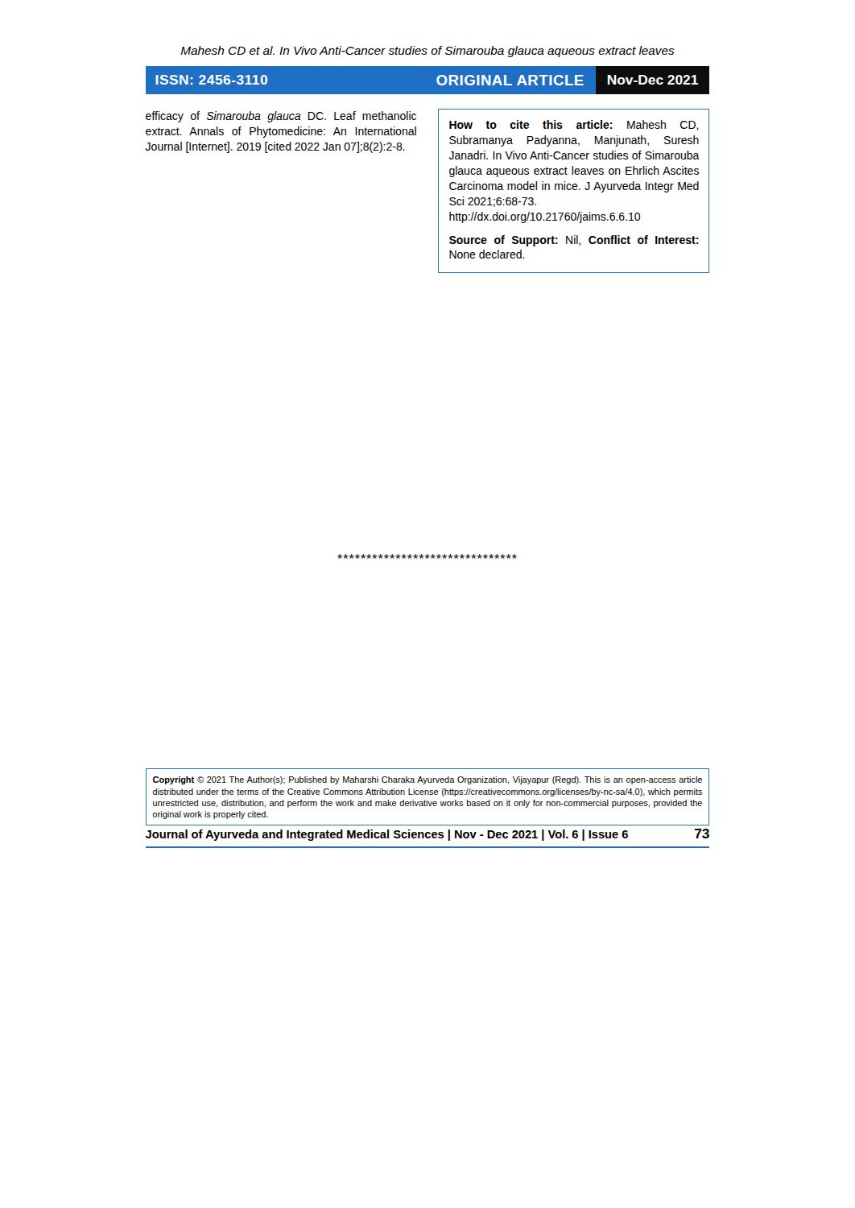Mahesh CD et al. In Vivo Anti-Cancer studies of Simarouba glauca aqueous extract leaves
ISSN: 2456-3110
ORIGINAL ARTICLE
Nov-Dec 2021
efficacy of Simarouba glauca DC. Leaf methanolic extract. Annals of Phytomedicine: An International Journal [Internet]. 2019 [cited 2022 Jan 07];8(2):2-8.
How to cite this article: Mahesh CD, Subramanya Padyanna, Manjunath, Suresh Janadri. In Vivo Anti-Cancer studies of Simarouba glauca aqueous extract leaves on Ehrlich Ascites Carcinoma model in mice. J Ayurveda Integr Med Sci 2021;6:68-73.
http://dx.doi.org/10.21760/jaims.6.6.10
Source of Support: Nil, Conflict of Interest: None declared.
*******************************
Copyright © 2021 The Author(s); Published by Maharshi Charaka Ayurveda Organization, Vijayapur (Regd). This is an open-access article distributed under the terms of the Creative Commons Attribution License (https://creativecommons.org/licenses/by-nc-sa/4.0), which permits unrestricted use, distribution, and perform the work and make derivative works based on it only for non-commercial purposes, provided the original work is properly cited.
Journal of Ayurveda and Integrated Medical Sciences | Nov - Dec 2021 | Vol. 6 | Issue 6
73